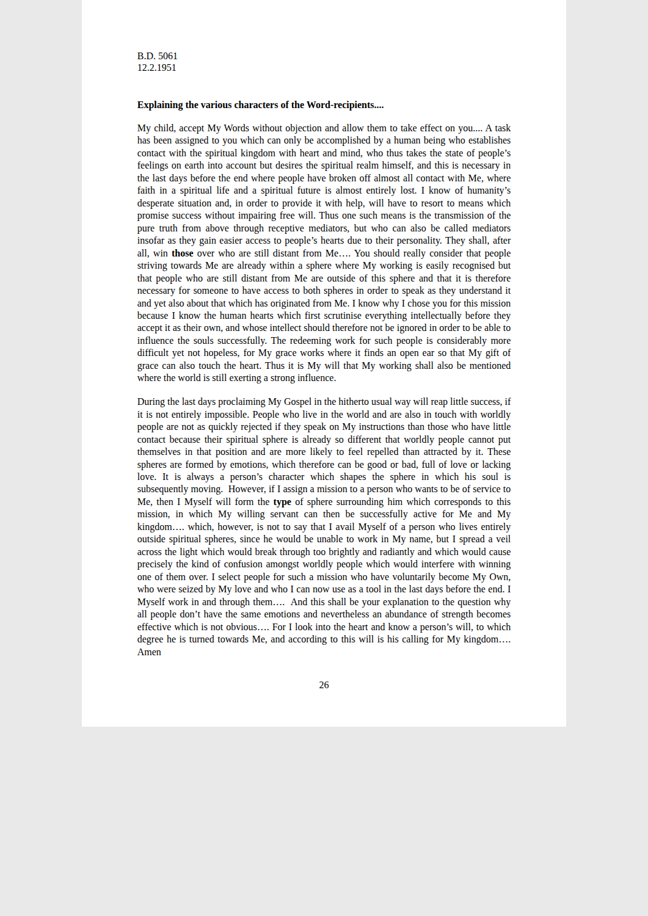B.D. 5061
12.2.1951
Explaining the various characters of the Word-recipients....
My child, accept My Words without objection and allow them to take effect on you.... A task has been assigned to you which can only be accomplished by a human being who establishes contact with the spiritual kingdom with heart and mind, who thus takes the state of people’s feelings on earth into account but desires the spiritual realm himself, and this is necessary in the last days before the end where people have broken off almost all contact with Me, where faith in a spiritual life and a spiritual future is almost entirely lost. I know of humanity’s desperate situation and, in order to provide it with help, will have to resort to means which promise success without impairing free will. Thus one such means is the transmission of the pure truth from above through receptive mediators, but who can also be called mediators insofar as they gain easier access to people’s hearts due to their personality. They shall, after all, win those over who are still distant from Me…. You should really consider that people striving towards Me are already within a sphere where My working is easily recognised but that people who are still distant from Me are outside of this sphere and that it is therefore necessary for someone to have access to both spheres in order to speak as they understand it and yet also about that which has originated from Me. I know why I chose you for this mission because I know the human hearts which first scrutinise everything intellectually before they accept it as their own, and whose intellect should therefore not be ignored in order to be able to influence the souls successfully. The redeeming work for such people is considerably more difficult yet not hopeless, for My grace works where it finds an open ear so that My gift of grace can also touch the heart. Thus it is My will that My working shall also be mentioned where the world is still exerting a strong influence.
During the last days proclaiming My Gospel in the hitherto usual way will reap little success, if it is not entirely impossible. People who live in the world and are also in touch with worldly people are not as quickly rejected if they speak on My instructions than those who have little contact because their spiritual sphere is already so different that worldly people cannot put themselves in that position and are more likely to feel repelled than attracted by it. These spheres are formed by emotions, which therefore can be good or bad, full of love or lacking love. It is always a person’s character which shapes the sphere in which his soul is subsequently moving. However, if I assign a mission to a person who wants to be of service to Me, then I Myself will form the type of sphere surrounding him which corresponds to this mission, in which My willing servant can then be successfully active for Me and My kingdom…. which, however, is not to say that I avail Myself of a person who lives entirely outside spiritual spheres, since he would be unable to work in My name, but I spread a veil across the light which would break through too brightly and radiantly and which would cause precisely the kind of confusion amongst worldly people which would interfere with winning one of them over. I select people for such a mission who have voluntarily become My Own, who were seized by My love and who I can now use as a tool in the last days before the end. I Myself work in and through them…. And this shall be your explanation to the question why all people don’t have the same emotions and nevertheless an abundance of strength becomes effective which is not obvious…. For I look into the heart and know a person’s will, to which degree he is turned towards Me, and according to this will is his calling for My kingdom…. Amen
26